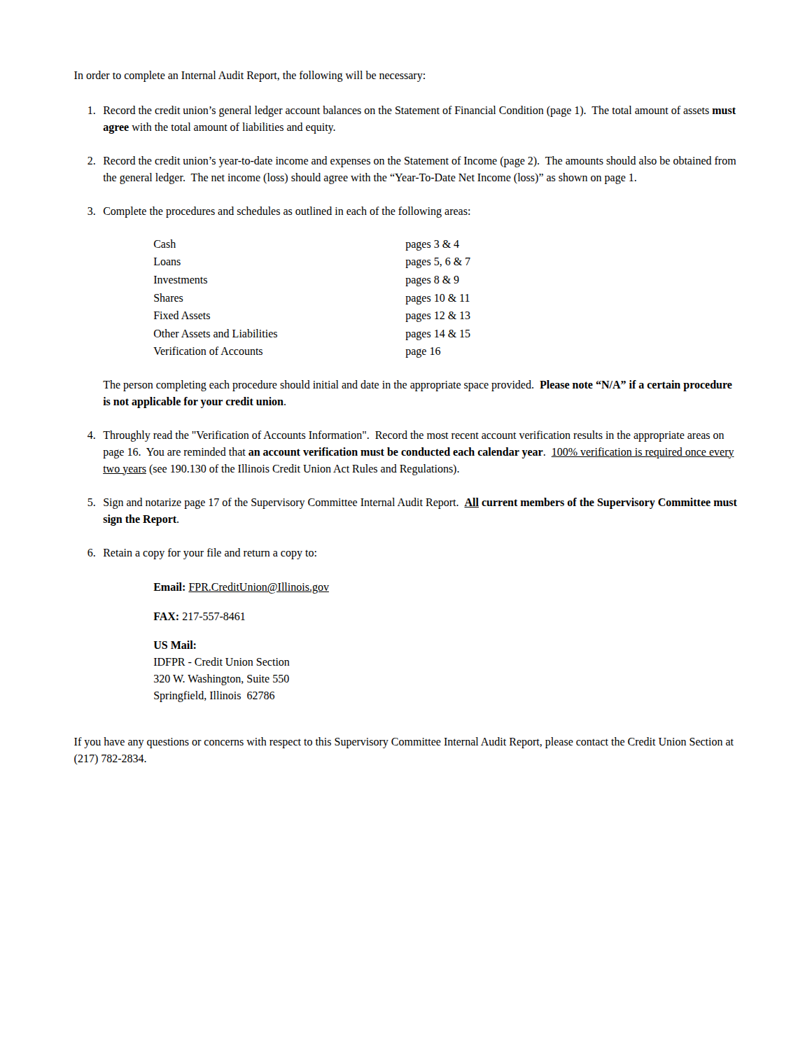In order to complete an Internal Audit Report, the following will be necessary:
Record the credit union’s general ledger account balances on the Statement of Financial Condition (page 1). The total amount of assets must agree with the total amount of liabilities and equity.
Record the credit union’s year-to-date income and expenses on the Statement of Income (page 2). The amounts should also be obtained from the general ledger. The net income (loss) should agree with the “Year-To-Date Net Income (loss)” as shown on page 1.
Complete the procedures and schedules as outlined in each of the following areas:
| Cash | pages 3 & 4 |
| Loans | pages 5, 6 & 7 |
| Investments | pages 8 & 9 |
| Shares | pages 10 & 11 |
| Fixed Assets | pages 12 & 13 |
| Other Assets and Liabilities | pages 14 & 15 |
| Verification of Accounts | page 16 |
The person completing each procedure should initial and date in the appropriate space provided. Please note “N/A” if a certain procedure is not applicable for your credit union.
Throughly read the "Verification of Accounts Information". Record the most recent account verification results in the appropriate areas on page 16. You are reminded that an account verification must be conducted each calendar year. 100% verification is required once every two years (see 190.130 of the Illinois Credit Union Act Rules and Regulations).
Sign and notarize page 17 of the Supervisory Committee Internal Audit Report. All current members of the Supervisory Committee must sign the Report.
Retain a copy for your file and return a copy to:
Email: FPR.CreditUnion@Illinois.gov
FAX: 217-557-8461
US Mail:
IDFPR - Credit Union Section
320 W. Washington, Suite 550
Springfield, Illinois 62786
If you have any questions or concerns with respect to this Supervisory Committee Internal Audit Report, please contact the Credit Union Section at (217) 782-2834.